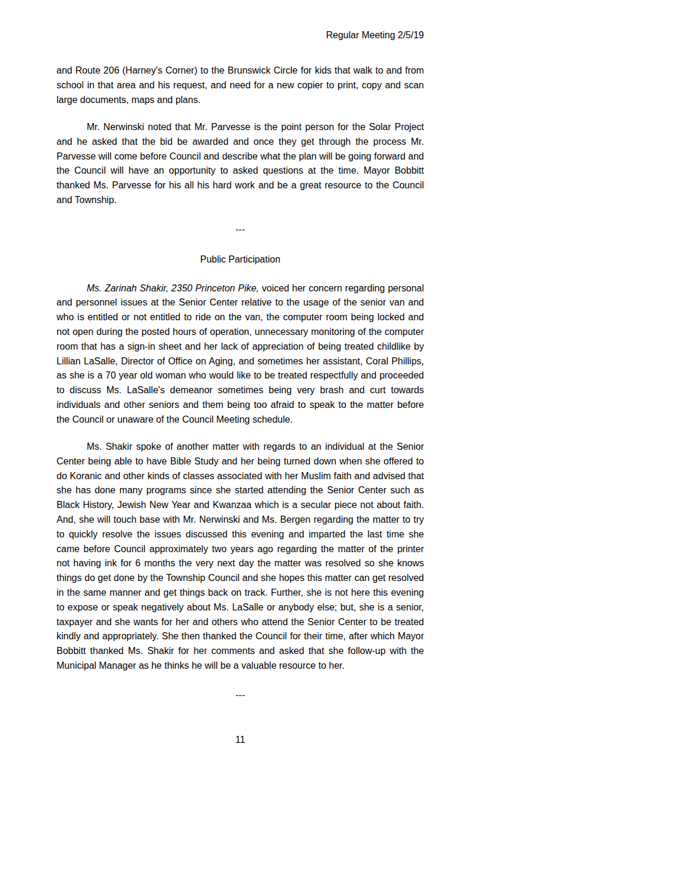Regular Meeting 2/5/19
and Route 206 (Harney's Corner) to the Brunswick Circle for kids that walk to and from school in that area and his request, and need for a new copier to print, copy and scan large documents, maps and plans.
Mr. Nerwinski noted that Mr. Parvesse is the point person for the Solar Project and he asked that the bid be awarded and once they get through the process Mr. Parvesse will come before Council and describe what the plan will be going forward and the Council will have an opportunity to asked questions at the time. Mayor Bobbitt thanked Ms. Parvesse for his all his hard work and be a great resource to the Council and Township.
---
Public Participation
Ms. Zarinah Shakir, 2350 Princeton Pike, voiced her concern regarding personal and personnel issues at the Senior Center relative to the usage of the senior van and who is entitled or not entitled to ride on the van, the computer room being locked and not open during the posted hours of operation, unnecessary monitoring of the computer room that has a sign-in sheet and her lack of appreciation of being treated childlike by Lillian LaSalle, Director of Office on Aging, and sometimes her assistant, Coral Phillips, as she is a 70 year old woman who would like to be treated respectfully and proceeded to discuss Ms. LaSalle's demeanor sometimes being very brash and curt towards individuals and other seniors and them being too afraid to speak to the matter before the Council or unaware of the Council Meeting schedule.
Ms. Shakir spoke of another matter with regards to an individual at the Senior Center being able to have Bible Study and her being turned down when she offered to do Koranic and other kinds of classes associated with her Muslim faith and advised that she has done many programs since she started attending the Senior Center such as Black History, Jewish New Year and Kwanzaa which is a secular piece not about faith. And, she will touch base with Mr. Nerwinski and Ms. Bergen regarding the matter to try to quickly resolve the issues discussed this evening and imparted the last time she came before Council approximately two years ago regarding the matter of the printer not having ink for 6 months the very next day the matter was resolved so she knows things do get done by the Township Council and she hopes this matter can get resolved in the same manner and get things back on track. Further, she is not here this evening to expose or speak negatively about Ms. LaSalle or anybody else; but, she is a senior, taxpayer and she wants for her and others who attend the Senior Center to be treated kindly and appropriately. She then thanked the Council for their time, after which Mayor Bobbitt thanked Ms. Shakir for her comments and asked that she follow-up with the Municipal Manager as he thinks he will be a valuable resource to her.
---
11